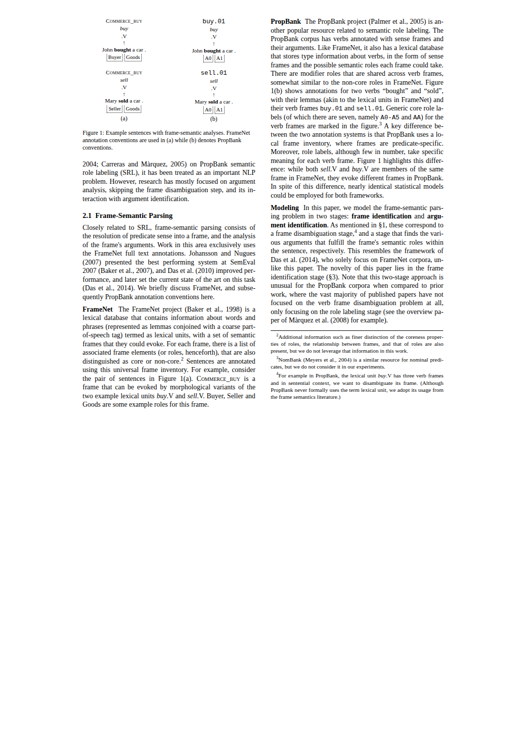Commerce_buy
buy
.V
↑
John bought a car .
Buyer Goods
buy.01
buy
.V
↑
John bought a car .
A0 A1
Commerce_buy
sell
.V
↑
Mary sold a car .
Seller Goods
(a)
sell.01
sell
.V
↑
Mary sold a car .
A0 A1
(b)
Figure 1: Example sentences with frame-semantic analyses. FrameNet annotation conventions are used in (a) while (b) denotes PropBank conventions.
2004; Carreras and Màrquez, 2005) on PropBank semantic role labeling (SRL), it has been treated as an important NLP problem. However, research has mostly focused on argument analysis, skipping the frame disambiguation step, and its interaction with argument identification.
2.1 Frame-Semantic Parsing
Closely related to SRL, frame-semantic parsing consists of the resolution of predicate sense into a frame, and the analysis of the frame's arguments. Work in this area exclusively uses the FrameNet full text annotations. Johansson and Nugues (2007) presented the best performing system at SemEval 2007 (Baker et al., 2007), and Das et al. (2010) improved performance, and later set the current state of the art on this task (Das et al., 2014). We briefly discuss FrameNet, and subsequently PropBank annotation conventions here.
FrameNet The FrameNet project (Baker et al., 1998) is a lexical database that contains information about words and phrases (represented as lemmas conjoined with a coarse part-of-speech tag) termed as lexical units, with a set of semantic frames that they could evoke. For each frame, there is a list of associated frame elements (or roles, henceforth), that are also distinguished as core or non-core.2 Sentences are annotated using this universal frame inventory. For example, consider the pair of sentences in Figure 1(a). Commerce_buy is a frame that can be evoked by morphological variants of the two example lexical units buy.V and sell.V. Buyer, Seller and Goods are some example roles for this frame.
PropBank The PropBank project (Palmer et al., 2005) is another popular resource related to semantic role labeling. The PropBank corpus has verbs annotated with sense frames and their arguments. Like FrameNet, it also has a lexical database that stores type information about verbs, in the form of sense frames and the possible semantic roles each frame could take. There are modifier roles that are shared across verb frames, somewhat similar to the non-core roles in FrameNet. Figure 1(b) shows annotations for two verbs “bought” and “sold”, with their lemmas (akin to the lexical units in FrameNet) and their verb frames buy.01 and sell.01. Generic core role labels (of which there are seven, namely A0-A5 and AA) for the verb frames are marked in the figure.3 A key difference between the two annotation systems is that PropBank uses a local frame inventory, where frames are predicate-specific. Moreover, role labels, although few in number, take specific meaning for each verb frame. Figure 1 highlights this difference: while both sell.V and buy.V are members of the same frame in FrameNet, they evoke different frames in PropBank. In spite of this difference, nearly identical statistical models could be employed for both frameworks.
Modeling In this paper, we model the frame-semantic parsing problem in two stages: frame identification and argument identification. As mentioned in §1, these correspond to a frame disambiguation stage,4 and a stage that finds the various arguments that fulfill the frame's semantic roles within the sentence, respectively. This resembles the framework of Das et al. (2014), who solely focus on FrameNet corpora, unlike this paper. The novelty of this paper lies in the frame identification stage (§3). Note that this two-stage approach is unusual for the PropBank corpora when compared to prior work, where the vast majority of published papers have not focused on the verb frame disambiguation problem at all, only focusing on the role labeling stage (see the overview paper of Màrquez et al. (2008) for example).
2Additional information such as finer distinction of the coreness properties of roles, the relationship between frames, and that of roles are also present, but we do not leverage that information in this work.
3NomBank (Meyers et al., 2004) is a similar resource for nominal predicates, but we do not consider it in our experiments.
4For example in PropBank, the lexical unit buy.V has three verb frames and in sentential context, we want to disambiguate its frame. (Although PropBank never formally uses the term lexical unit, we adopt its usage from the frame semantics literature.)